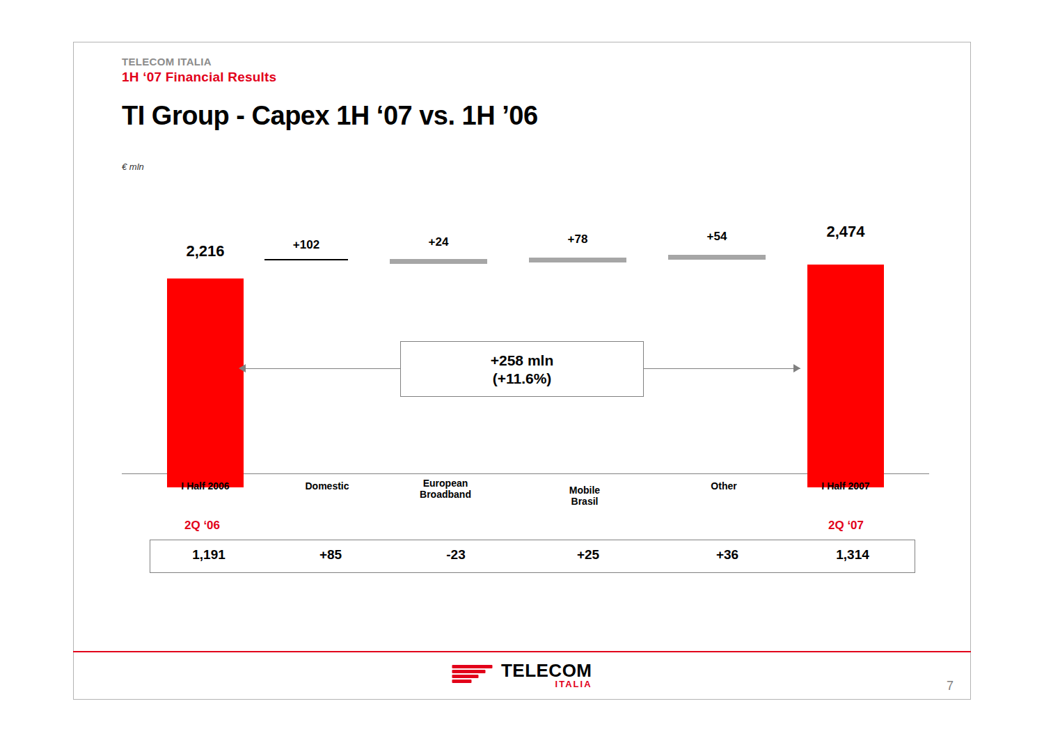TELECOM ITALIA
1H ‘07 Financial Results
TI Group - Capex 1H ‘07 vs. 1H ’06
€ mln
2,216
2,474
+102
+24
+78
+54
+258 mln
(+11.6%)
I Half 2006
Domestic
European
Broadband
Mobile
Brasil
Other
I Half 2007
2Q ‘06
2Q ‘07
1,191
+85
-23
+25
+36
1,314
TELECOM
ITALIA
7